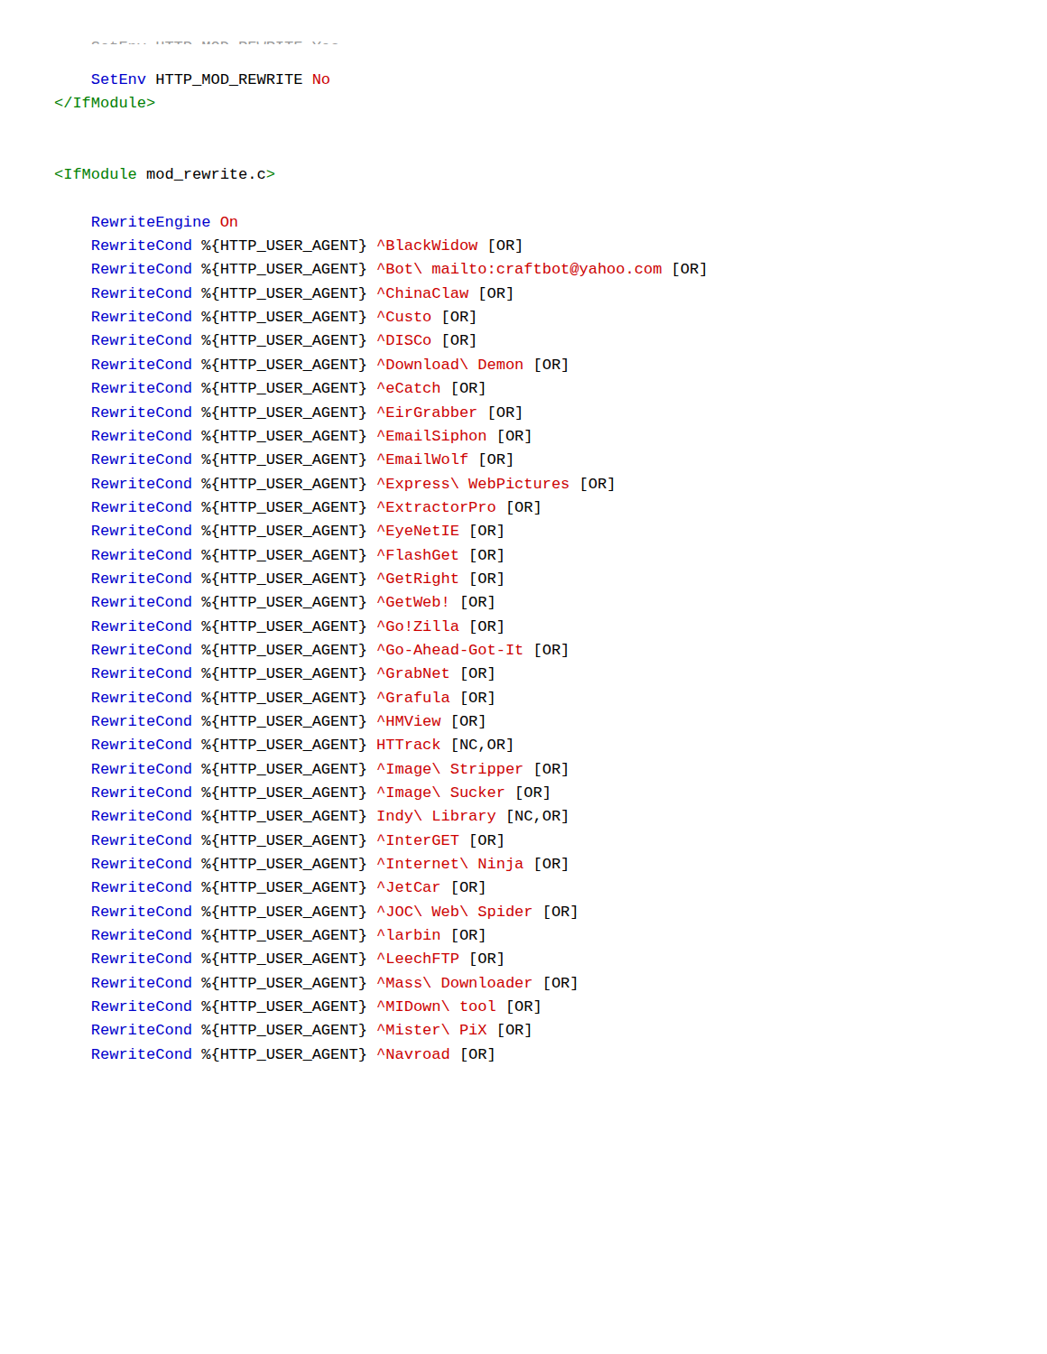SetEnv HTTP_MOD_REWRITE Yes
    SetEnv HTTP_MOD_REWRITE No
</IfModule>


<IfModule mod_rewrite.c>

    RewriteEngine On
    RewriteCond %{HTTP_USER_AGENT} ^BlackWidow [OR]
    RewriteCond %{HTTP_USER_AGENT} ^Bot\ mailto:craftbot@yahoo.com [OR]
    RewriteCond %{HTTP_USER_AGENT} ^ChinaClaw [OR]
    RewriteCond %{HTTP_USER_AGENT} ^Custo [OR]
    RewriteCond %{HTTP_USER_AGENT} ^DISCo [OR]
    RewriteCond %{HTTP_USER_AGENT} ^Download\ Demon [OR]
    RewriteCond %{HTTP_USER_AGENT} ^eCatch [OR]
    RewriteCond %{HTTP_USER_AGENT} ^EirGrabber [OR]
    RewriteCond %{HTTP_USER_AGENT} ^EmailSiphon [OR]
    RewriteCond %{HTTP_USER_AGENT} ^EmailWolf [OR]
    RewriteCond %{HTTP_USER_AGENT} ^Express\ WebPictures [OR]
    RewriteCond %{HTTP_USER_AGENT} ^ExtractorPro [OR]
    RewriteCond %{HTTP_USER_AGENT} ^EyeNetIE [OR]
    RewriteCond %{HTTP_USER_AGENT} ^FlashGet [OR]
    RewriteCond %{HTTP_USER_AGENT} ^GetRight [OR]
    RewriteCond %{HTTP_USER_AGENT} ^GetWeb! [OR]
    RewriteCond %{HTTP_USER_AGENT} ^Go!Zilla [OR]
    RewriteCond %{HTTP_USER_AGENT} ^Go-Ahead-Got-It [OR]
    RewriteCond %{HTTP_USER_AGENT} ^GrabNet [OR]
    RewriteCond %{HTTP_USER_AGENT} ^Grafula [OR]
    RewriteCond %{HTTP_USER_AGENT} ^HMView [OR]
    RewriteCond %{HTTP_USER_AGENT} HTTrack [NC,OR]
    RewriteCond %{HTTP_USER_AGENT} ^Image\ Stripper [OR]
    RewriteCond %{HTTP_USER_AGENT} ^Image\ Sucker [OR]
    RewriteCond %{HTTP_USER_AGENT} Indy\ Library [NC,OR]
    RewriteCond %{HTTP_USER_AGENT} ^InterGET [OR]
    RewriteCond %{HTTP_USER_AGENT} ^Internet\ Ninja [OR]
    RewriteCond %{HTTP_USER_AGENT} ^JetCar [OR]
    RewriteCond %{HTTP_USER_AGENT} ^JOC\ Web\ Spider [OR]
    RewriteCond %{HTTP_USER_AGENT} ^larbin [OR]
    RewriteCond %{HTTP_USER_AGENT} ^LeechFTP [OR]
    RewriteCond %{HTTP_USER_AGENT} ^Mass\ Downloader [OR]
    RewriteCond %{HTTP_USER_AGENT} ^MIDown\ tool [OR]
    RewriteCond %{HTTP_USER_AGENT} ^Mister\ PiX [OR]
    RewriteCond %{HTTP_USER_AGENT} ^Navroad [OR]